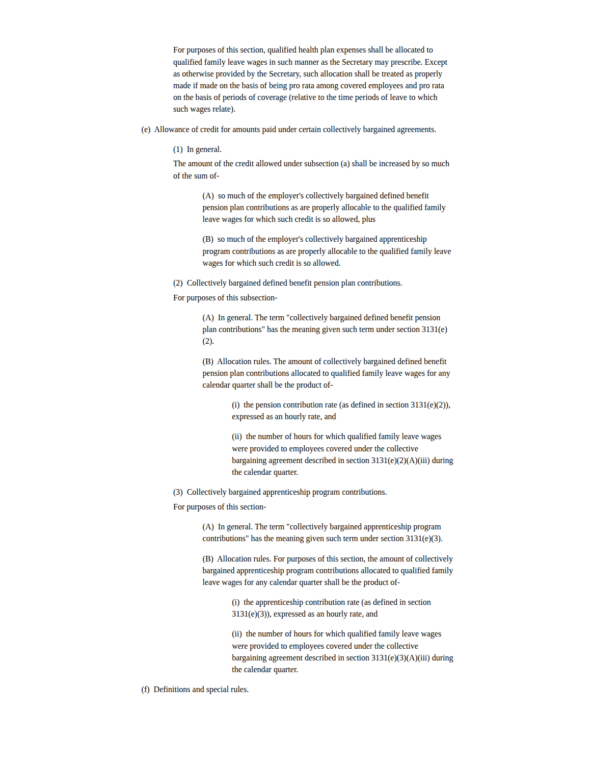For purposes of this section, qualified health plan expenses shall be allocated to qualified family leave wages in such manner as the Secretary may prescribe. Except as otherwise provided by the Secretary, such allocation shall be treated as properly made if made on the basis of being pro rata among covered employees and pro rata on the basis of periods of coverage (relative to the time periods of leave to which such wages relate).
(e) Allowance of credit for amounts paid under certain collectively bargained agreements.
(1) In general.
The amount of the credit allowed under subsection (a) shall be increased by so much of the sum of-
(A) so much of the employer's collectively bargained defined benefit pension plan contributions as are properly allocable to the qualified family leave wages for which such credit is so allowed, plus
(B) so much of the employer's collectively bargained apprenticeship program contributions as are properly allocable to the qualified family leave wages for which such credit is so allowed.
(2) Collectively bargained defined benefit pension plan contributions.
For purposes of this subsection-
(A) In general. The term "collectively bargained defined benefit pension plan contributions" has the meaning given such term under section 3131(e)(2).
(B) Allocation rules. The amount of collectively bargained defined benefit pension plan contributions allocated to qualified family leave wages for any calendar quarter shall be the product of-
(i) the pension contribution rate (as defined in section 3131(e)(2)), expressed as an hourly rate, and
(ii) the number of hours for which qualified family leave wages were provided to employees covered under the collective bargaining agreement described in section 3131(e)(2)(A)(iii) during the calendar quarter.
(3) Collectively bargained apprenticeship program contributions.
For purposes of this section-
(A) In general. The term "collectively bargained apprenticeship program contributions" has the meaning given such term under section 3131(e)(3).
(B) Allocation rules. For purposes of this section, the amount of collectively bargained apprenticeship program contributions allocated to qualified family leave wages for any calendar quarter shall be the product of-
(i) the apprenticeship contribution rate (as defined in section 3131(e)(3)), expressed as an hourly rate, and
(ii) the number of hours for which qualified family leave wages were provided to employees covered under the collective bargaining agreement described in section 3131(e)(3)(A)(iii) during the calendar quarter.
(f) Definitions and special rules.